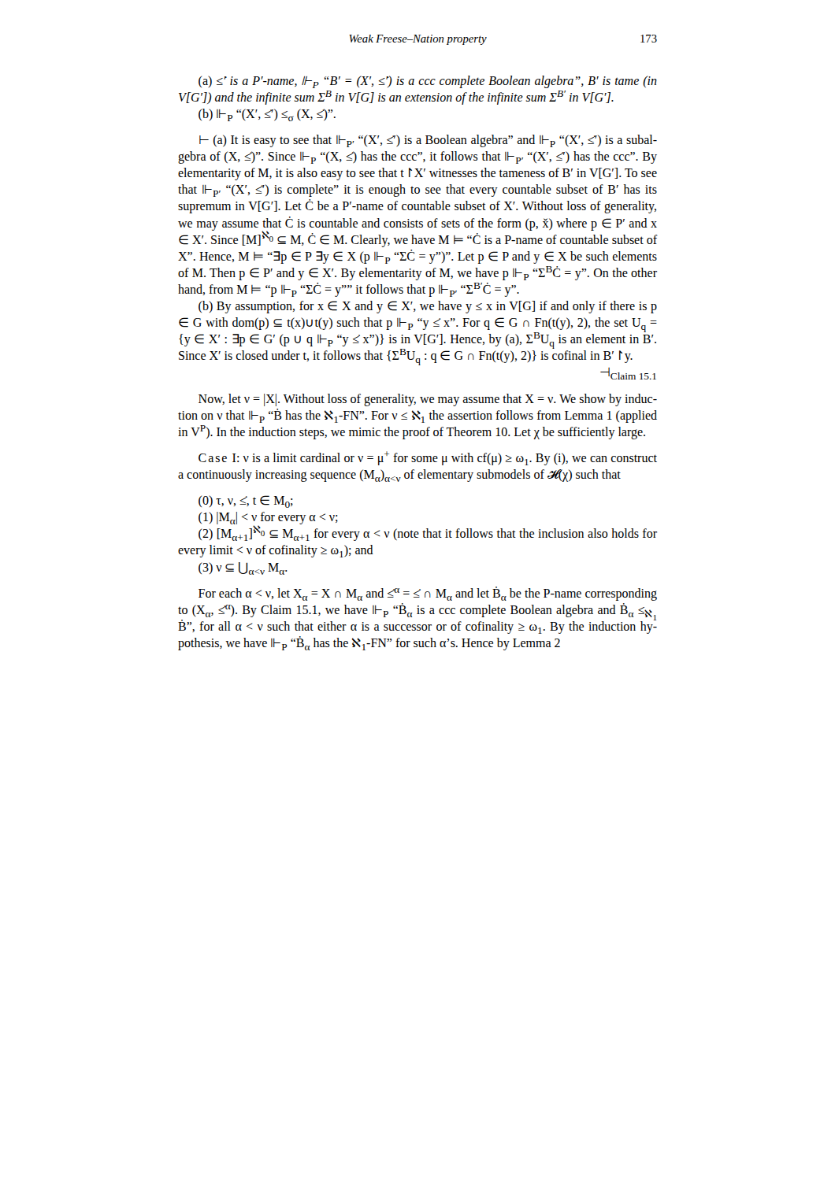Weak Freese–Nation property 173
(a) ≤̇′ is a P′-name, ⊩P “B′ = (X′, ≤̇′) is a ccc complete Boolean algebra”, B′ is tame (in V[G′]) and the infinite sum ΣB in V[G] is an extension of the infinite sum ΣB′ in V[G′].
(b) ⊩P “(X′, ≤̇′) ≤σ (X, ≤̇)”.
⊢ (a) It is easy to see that ⊩P′ “(X′, ≤̇′) is a Boolean algebra” and ⊩P “(X′, ≤̇′) is a subalgebra of (X, ≤̇)”. Since ⊩P “(X, ≤̇) has the ccc”, it follows that ⊩P′ “(X′, ≤̇′) has the ccc”. By elementarity of M, it is also easy to see that t↾X′ witnesses the tameness of B′ in V[G′]. To see that ⊩P′ “(X′, ≤̇′) is complete” it is enough to see that every countable subset of B′ has its supremum in V[G′]. Let Ċ be a P′-name of countable subset of X′. Without loss of generality, we may assume that Ċ is countable and consists of sets of the form (p, x̌) where p ∈ P′ and x ∈ X′. Since [M]ℵ0 ⊆ M, Ċ ∈ M. Clearly, we have M ⊨ “Ċ is a P-name of countable subset of X”. Hence, M ⊨ “∃p ∈ P ∃y ∈ X (p ⊩P “ΣĊ = y”)”. Let p ∈ P and y ∈ X be such elements of M. Then p ∈ P′ and y ∈ X′. By elementarity of M, we have p ⊩P “ΣBĊ = y”. On the other hand, from M ⊨ “p ⊩P “ΣĊ = y”” it follows that p ⊩P′ “ΣB′Ċ = y”.
(b) By assumption, for x ∈ X and y ∈ X′, we have y ≤ x in V[G] if and only if there is p ∈ G with dom(p) ⊆ t(x)∪t(y) such that p ⊩P “y ≤̇ x”. For q ∈ G ∩ Fn(t(y), 2), the set Uq = {y ∈ X′ : ∃p ∈ G′ (p ∪ q ⊩P “y ≤̇ x”)} is in V[G′]. Hence, by (a), ΣBUq is an element in B′. Since X′ is closed under t, it follows that {ΣBUq : q ∈ G ∩ Fn(t(y), 2)} is cofinal in B′↾y. ⊣Claim 15.1
Now, let ν = |X|. Without loss of generality, we may assume that X = ν. We show by induction on ν that ⊩P “Ḃ has the ℵ1-FN”. For ν ≤ ℵ1 the assertion follows from Lemma 1 (applied in VP). In the induction steps, we mimic the proof of Theorem 10. Let χ be sufficiently large.
Case I: ν is a limit cardinal or ν = μ+ for some μ with cf(μ) ≥ ω1. By (i), we can construct a continuously increasing sequence (Mα)α<ν of elementary submodels of 𝓗(χ) such that
(0) τ, ν, ≤̇, t ∈ M0;
(1) |Mα| < ν for every α < ν;
(2) [Mα+1]ℵ0 ⊆ Mα+1 for every α < ν (note that it follows that the inclusion also holds for every limit < ν of cofinality ≥ ω1); and
(3) ν ⊆ ⋃α<ν Mα.
For each α < ν, let Xα = X ∩ Mα and ≤̇α = ≤̇ ∩ Mα and let Ḃα be the P-name corresponding to (Xα, ≤̇α). By Claim 15.1, we have ⊩P “Ḃα is a ccc complete Boolean algebra and Ḃα ≤ℵ1 Ḃ”, for all α < ν such that either α is a successor or of cofinality ≥ ω1. By the induction hypothesis, we have ⊩P “Ḃα has the ℵ1-FN” for such α’s. Hence by Lemma 2